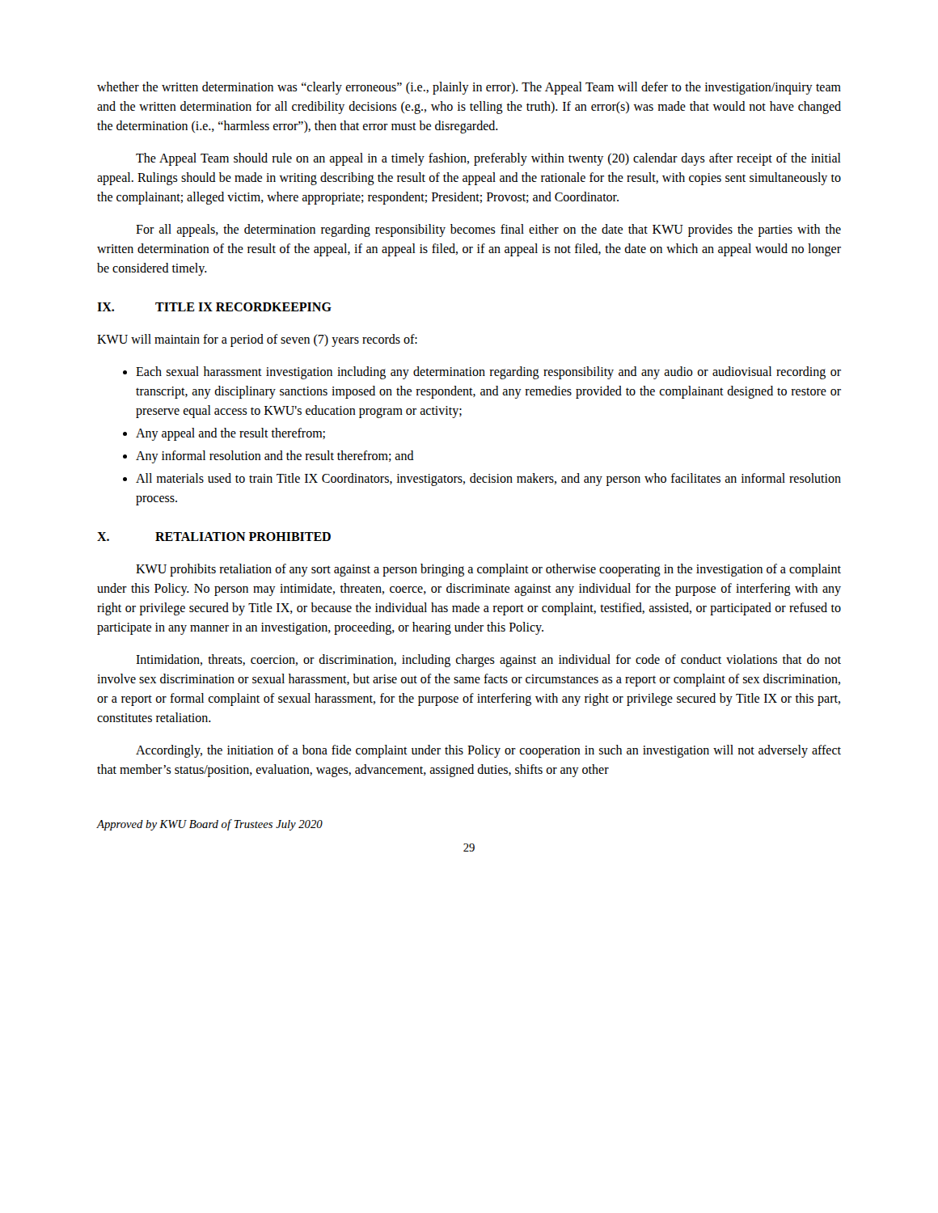whether the written determination was “clearly erroneous” (i.e., plainly in error). The Appeal Team will defer to the investigation/inquiry team and the written determination for all credibility decisions (e.g., who is telling the truth). If an error(s) was made that would not have changed the determination (i.e., “harmless error”), then that error must be disregarded.
The Appeal Team should rule on an appeal in a timely fashion, preferably within twenty (20) calendar days after receipt of the initial appeal. Rulings should be made in writing describing the result of the appeal and the rationale for the result, with copies sent simultaneously to the complainant; alleged victim, where appropriate; respondent; President; Provost; and Coordinator.
For all appeals, the determination regarding responsibility becomes final either on the date that KWU provides the parties with the written determination of the result of the appeal, if an appeal is filed, or if an appeal is not filed, the date on which an appeal would no longer be considered timely.
IX. TITLE IX RECORDKEEPING
KWU will maintain for a period of seven (7) years records of:
Each sexual harassment investigation including any determination regarding responsibility and any audio or audiovisual recording or transcript, any disciplinary sanctions imposed on the respondent, and any remedies provided to the complainant designed to restore or preserve equal access to KWU's education program or activity;
Any appeal and the result therefrom;
Any informal resolution and the result therefrom; and
All materials used to train Title IX Coordinators, investigators, decision makers, and any person who facilitates an informal resolution process.
X. RETALIATION PROHIBITED
KWU prohibits retaliation of any sort against a person bringing a complaint or otherwise cooperating in the investigation of a complaint under this Policy. No person may intimidate, threaten, coerce, or discriminate against any individual for the purpose of interfering with any right or privilege secured by Title IX, or because the individual has made a report or complaint, testified, assisted, or participated or refused to participate in any manner in an investigation, proceeding, or hearing under this Policy.
Intimidation, threats, coercion, or discrimination, including charges against an individual for code of conduct violations that do not involve sex discrimination or sexual harassment, but arise out of the same facts or circumstances as a report or complaint of sex discrimination, or a report or formal complaint of sexual harassment, for the purpose of interfering with any right or privilege secured by Title IX or this part, constitutes retaliation.
Accordingly, the initiation of a bona fide complaint under this Policy or cooperation in such an investigation will not adversely affect that member’s status/position, evaluation, wages, advancement, assigned duties, shifts or any other
Approved by KWU Board of Trustees July 2020
29